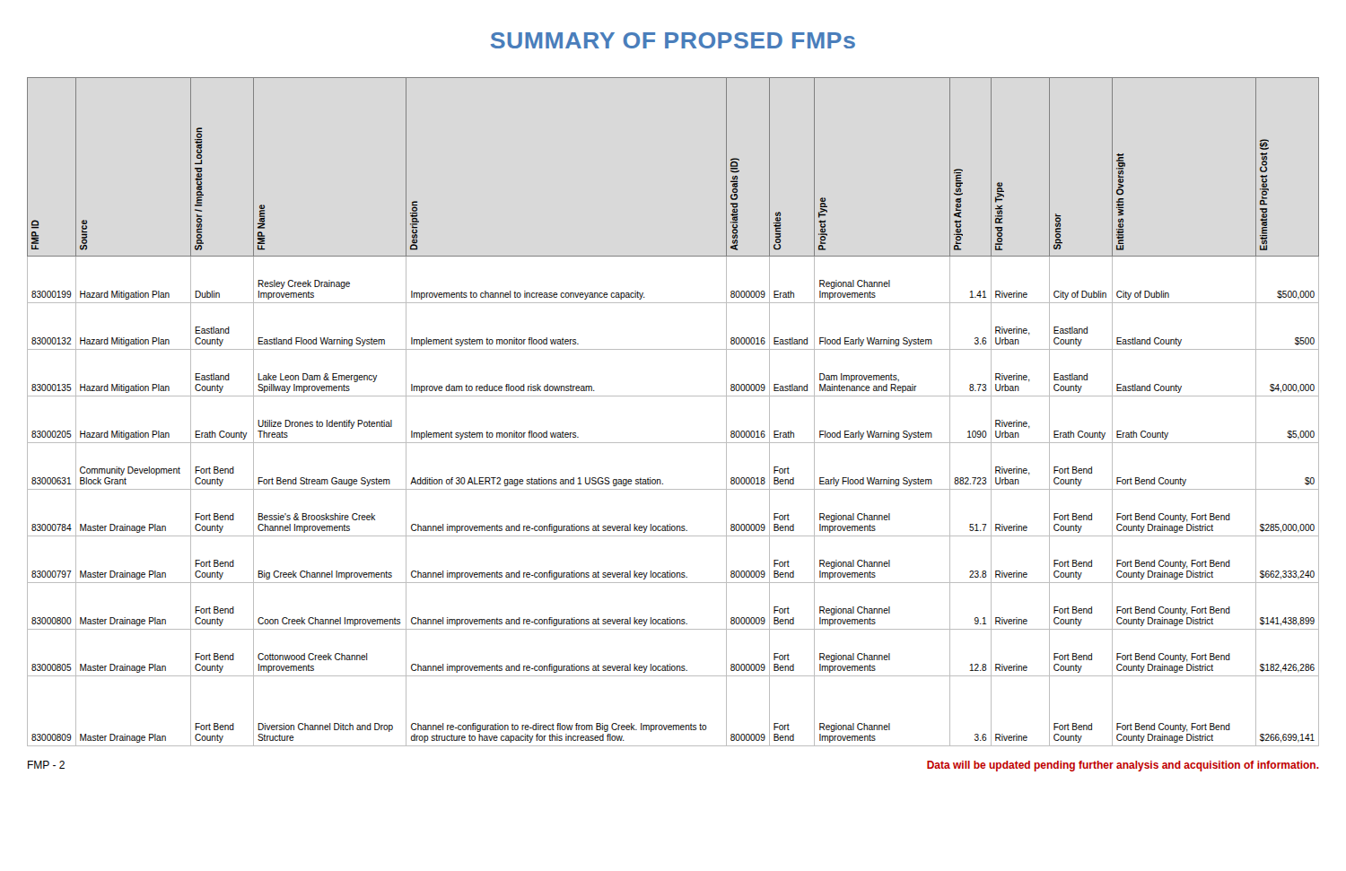SUMMARY OF PROPSED FMPs
| FMP ID | Source | Sponsor / Impacted Location | FMP Name | Description | Associated Goals (ID) | Counties | Project Type | Project Area (sqmi) | Flood Risk Type | Sponsor | Entities with Oversight | Estimated Project Cost ($) |
| --- | --- | --- | --- | --- | --- | --- | --- | --- | --- | --- | --- | --- |
| 83000199 | Hazard Mitigation Plan | Dublin | Resley Creek Drainage Improvements | Improvements to channel to increase conveyance capacity. | 8000009 | Erath | Regional Channel Improvements | 1.41 | Riverine | City of Dublin | City of Dublin | $500,000 |
| 83000132 | Hazard Mitigation Plan | Eastland County | Eastland Flood Warning System | Implement system to monitor flood waters. | 8000016 | Eastland | Flood Early Warning System | 3.6 | Riverine, Urban | Eastland County | Eastland County | $500 |
| 83000135 | Hazard Mitigation Plan | Eastland County | Lake Leon Dam & Emergency Spillway Improvements | Improve dam to reduce flood risk downstream. | 8000009 | Eastland | Dam Improvements, Maintenance and Repair | 8.73 | Riverine, Urban | Eastland County | Eastland County | $4,000,000 |
| 83000205 | Hazard Mitigation Plan | Erath County | Utilize Drones to Identify Potential Threats | Implement system to monitor flood waters. | 8000016 | Erath | Flood Early Warning System | 1090 | Riverine, Urban | Erath County | Erath County | $5,000 |
| 83000631 | Community Development Block Grant | Fort Bend County | Fort Bend Stream Gauge System | Addition of 30 ALERT2 gage stations and 1 USGS gage station. | 8000018 | Fort Bend | Early Flood Warning System | 882.723 | Riverine, Urban | Fort Bend County | Fort Bend County | $0 |
| 83000784 | Master Drainage Plan | Fort Bend County | Bessie's & Brooskshire Creek Channel Improvements | Channel improvements and re-configurations at several key locations. | 8000009 | Fort Bend | Regional Channel Improvements | 51.7 | Riverine | Fort Bend County | Fort Bend County, Fort Bend County Drainage District | $285,000,000 |
| 83000797 | Master Drainage Plan | Fort Bend County | Big Creek Channel Improvements | Channel improvements and re-configurations at several key locations. | 8000009 | Fort Bend | Regional Channel Improvements | 23.8 | Riverine | Fort Bend County | Fort Bend County, Fort Bend County Drainage District | $662,333,240 |
| 83000800 | Master Drainage Plan | Fort Bend County | Coon Creek Channel Improvements | Channel improvements and re-configurations at several key locations. | 8000009 | Fort Bend | Regional Channel Improvements | 9.1 | Riverine | Fort Bend County | Fort Bend County, Fort Bend County Drainage District | $141,438,899 |
| 83000805 | Master Drainage Plan | Fort Bend County | Cottonwood Creek Channel Improvements | Channel improvements and re-configurations at several key locations. | 8000009 | Fort Bend | Regional Channel Improvements | 12.8 | Riverine | Fort Bend County | Fort Bend County, Fort Bend County Drainage District | $182,426,286 |
| 83000809 | Master Drainage Plan | Fort Bend County | Diversion Channel Ditch and Drop Structure | Channel re-configuration to re-direct flow from Big Creek. Improvements to drop structure to have capacity for this increased flow. | 8000009 | Fort Bend | Regional Channel Improvements | 3.6 | Riverine | Fort Bend County | Fort Bend County, Fort Bend County Drainage District | $266,699,141 |
FMP - 2
Data will be updated pending further analysis and acquisition of information.